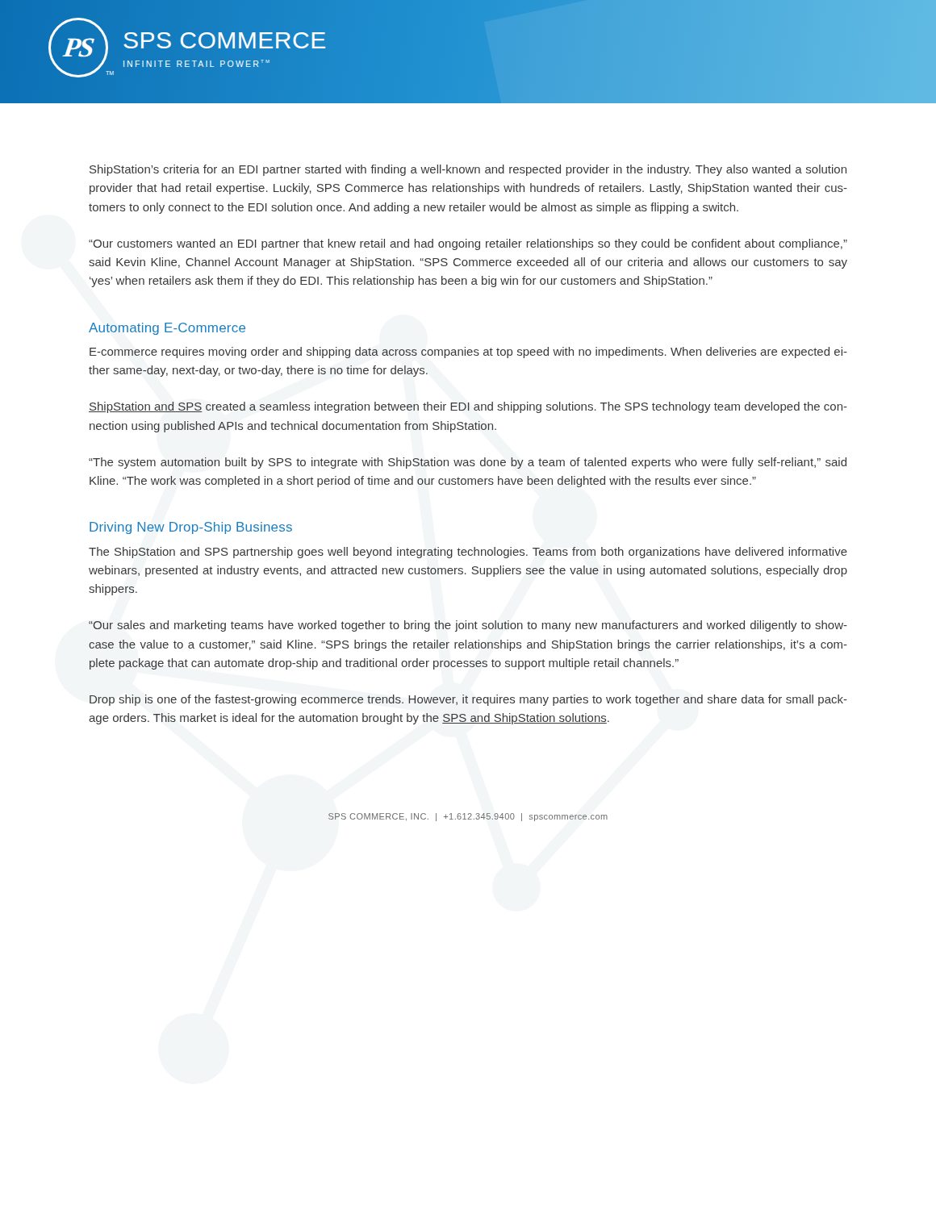PS
SPS COMMERCE INFINITE RETAIL POWERTM
ShipStation’s criteria for an EDI partner started with finding a well-known and respected provider in the industry. They also wanted a solution provider that had retail expertise. Luckily, SPS Commerce has relationships with hundreds of retailers. Lastly, ShipStation wanted their customers to only connect to the EDI solution once. And adding a new retailer would be almost as simple as flipping a switch.
“Our customers wanted an EDI partner that knew retail and had ongoing retailer relationships so they could be confident about compliance,” said Kevin Kline, Channel Account Manager at ShipStation. “SPS Commerce exceeded all of our criteria and allows our customers to say ‘yes’ when retailers ask them if they do EDI. This relationship has been a big win for our customers and ShipStation.”
Automating E-Commerce
E-commerce requires moving order and shipping data across companies at top speed with no impediments. When deliveries are expected either same-day, next-day, or two-day, there is no time for delays.
ShipStation and SPS created a seamless integration between their EDI and shipping solutions. The SPS technology team developed the connection using published APIs and technical documentation from ShipStation.
“The system automation built by SPS to integrate with ShipStation was done by a team of talented experts who were fully self-reliant,” said Kline. “The work was completed in a short period of time and our customers have been delighted with the results ever since.”
Driving New Drop-Ship Business
The ShipStation and SPS partnership goes well beyond integrating technologies. Teams from both organizations have delivered informative webinars, presented at industry events, and attracted new customers. Suppliers see the value in using automated solutions, especially drop shippers.
“Our sales and marketing teams have worked together to bring the joint solution to many new manufacturers and worked diligently to showcase the value to a customer,” said Kline. “SPS brings the retailer relationships and ShipStation brings the carrier relationships, it’s a complete package that can automate drop-ship and traditional order processes to support multiple retail channels.”
Drop ship is one of the fastest-growing ecommerce trends. However, it requires many parties to work together and share data for small package orders. This market is ideal for the automation brought by the SPS and ShipStation solutions.
SPS COMMERCE, INC. | +1.612.345.9400 | spscommerce.com